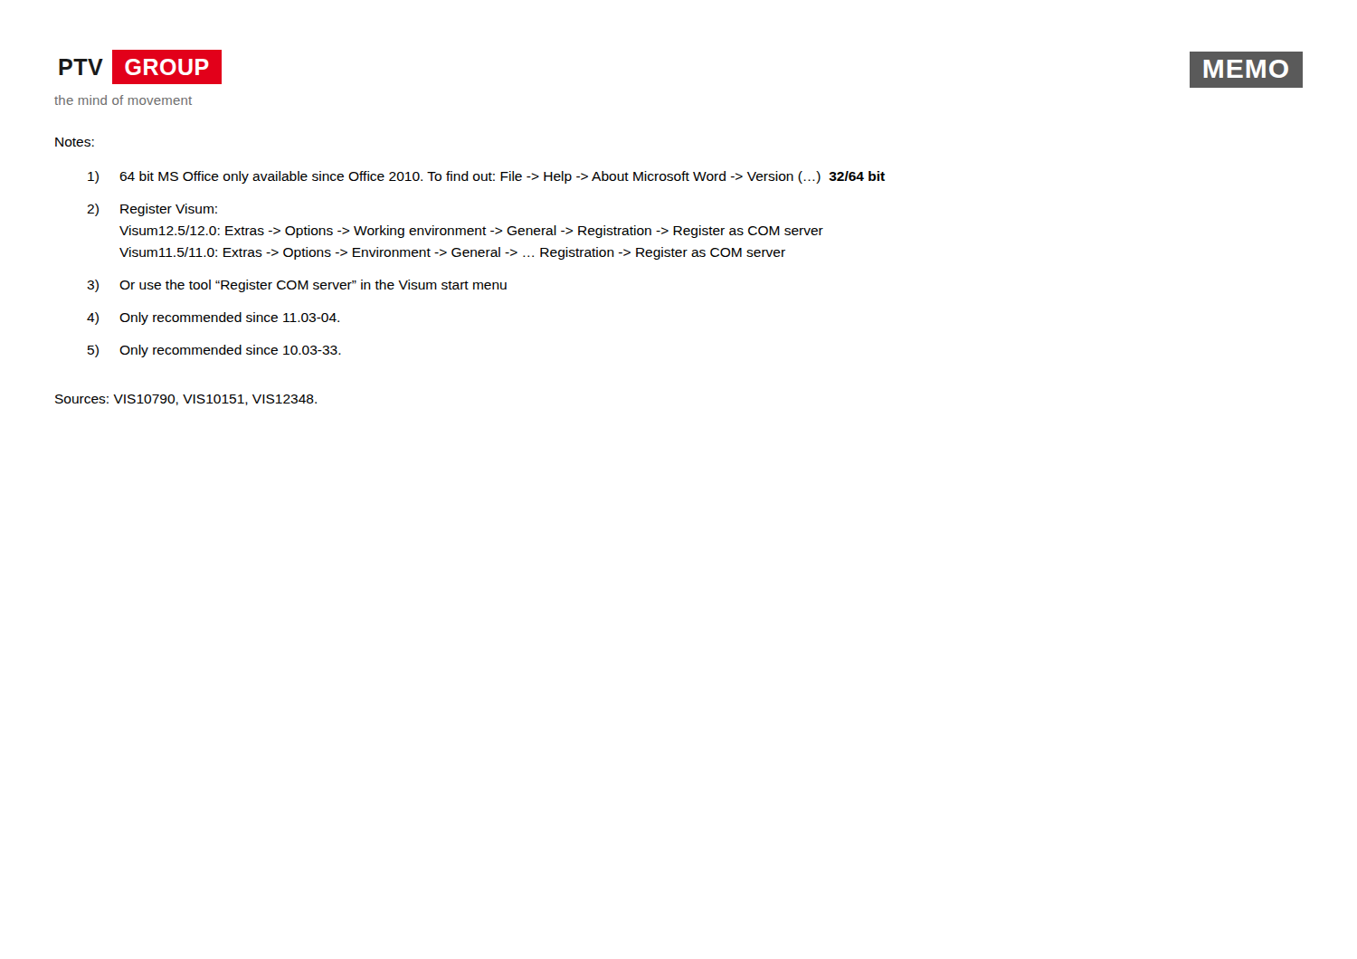PTV GROUP
the mind of movement
MEMO
Notes:
64 bit MS Office only available since Office 2010. To find out: File -> Help -> About Microsoft Word -> Version (…) 32/64 bit
Register Visum: Visum12.5/12.0: Extras -> Options -> Working environment -> General -> Registration -> Register as COM server Visum11.5/11.0: Extras -> Options -> Environment -> General -> … Registration -> Register as COM server
Or use the tool “Register COM server” in the Visum start menu
Only recommended since 11.03-04.
Only recommended since 10.03-33.
Sources: VIS10790, VIS10151, VIS12348.